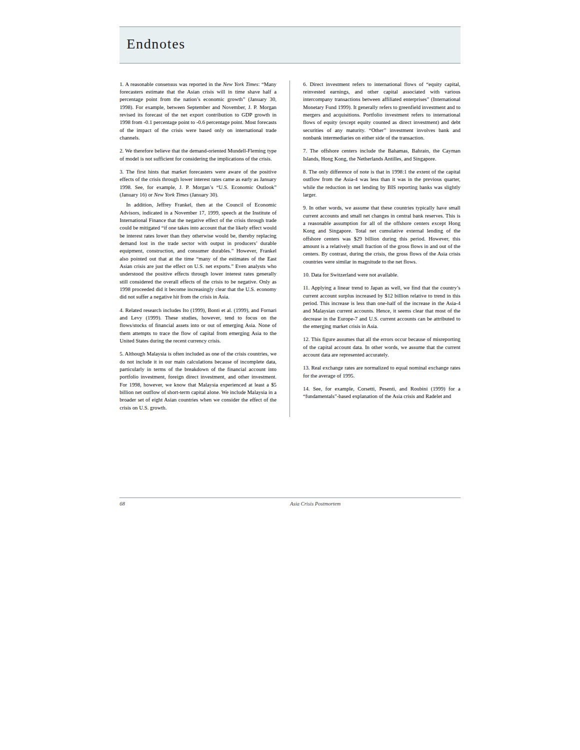Endnotes
1. A reasonable consensus was reported in the New York Times: “Many forecasters estimate that the Asian crisis will in time shave half a percentage point from the nation’s economic growth” (January 30, 1998). For example, between September and November, J. P. Morgan revised its forecast of the net export contribution to GDP growth in 1998 from -0.1 percentage point to -0.6 percentage point. Most forecasts of the impact of the crisis were based only on international trade channels.
2. We therefore believe that the demand-oriented Mundell-Fleming type of model is not sufficient for considering the implications of the crisis.
3. The first hints that market forecasters were aware of the positive effects of the crisis through lower interest rates came as early as January 1998. See, for example, J. P. Morgan’s “U.S. Economic Outlook” (January 16) or New York Times (January 30).
In addition, Jeffrey Frankel, then at the Council of Economic Advisors, indicated in a November 17, 1999, speech at the Institute of International Finance that the negative effect of the crisis through trade could be mitigated “if one takes into account that the likely effect would be interest rates lower than they otherwise would be, thereby replacing demand lost in the trade sector with output in producers’ durable equipment, construction, and consumer durables.” However, Frankel also pointed out that at the time “many of the estimates of the East Asian crisis are just the effect on U.S. net exports.” Even analysts who understood the positive effects through lower interest rates generally still considered the overall effects of the crisis to be negative. Only as 1998 proceeded did it become increasingly clear that the U.S. economy did not suffer a negative hit from the crisis in Asia.
4. Related research includes Ito (1999), Bonti et al. (1999), and Fornari and Levy (1999). These studies, however, tend to focus on the flows/stocks of financial assets into or out of emerging Asia. None of them attempts to trace the flow of capital from emerging Asia to the United States during the recent currency crisis.
5. Although Malaysia is often included as one of the crisis countries, we do not include it in our main calculations because of incomplete data, particularly in terms of the breakdown of the financial account into portfolio investment, foreign direct investment, and other investment. For 1998, however, we know that Malaysia experienced at least a $5 billion net outflow of short-term capital alone. We include Malaysia in a broader set of eight Asian countries when we consider the effect of the crisis on U.S. growth.
6. Direct investment refers to international flows of “equity capital, reinvested earnings, and other capital associated with various intercompany transactions between affiliated enterprises” (International Monetary Fund 1999). It generally refers to greenfield investment and to mergers and acquisitions. Portfolio investment refers to international flows of equity (except equity counted as direct investment) and debt securities of any maturity. “Other” investment involves bank and nonbank intermediaries on either side of the transaction.
7. The offshore centers include the Bahamas, Bahrain, the Cayman Islands, Hong Kong, the Netherlands Antilles, and Singapore.
8. The only difference of note is that in 1998:1 the extent of the capital outflow from the Asia-4 was less than it was in the previous quarter, while the reduction in net lending by BIS reporting banks was slightly larger.
9. In other words, we assume that these countries typically have small current accounts and small net changes in central bank reserves. This is a reasonable assumption for all of the offshore centers except Hong Kong and Singapore. Total net cumulative external lending of the offshore centers was $29 billion during this period. However, this amount is a relatively small fraction of the gross flows in and out of the centers. By contrast, during the crisis, the gross flows of the Asia crisis countries were similar in magnitude to the net flows.
10. Data for Switzerland were not available.
11. Applying a linear trend to Japan as well, we find that the country’s current account surplus increased by $12 billion relative to trend in this period. This increase is less than one-half of the increase in the Asia-4 and Malaysian current accounts. Hence, it seems clear that most of the decrease in the Europe-7 and U.S. current accounts can be attributed to the emerging market crisis in Asia.
12. This figure assumes that all the errors occur because of misreporting of the capital account data. In other words, we assume that the current account data are represented accurately.
13. Real exchange rates are normalized to equal nominal exchange rates for the average of 1995.
14. See, for example, Corsetti, Pesenti, and Roubini (1999) for a “fundamentals”-based explanation of the Asia crisis and Radelet and
68
Asia Crisis Postmortem